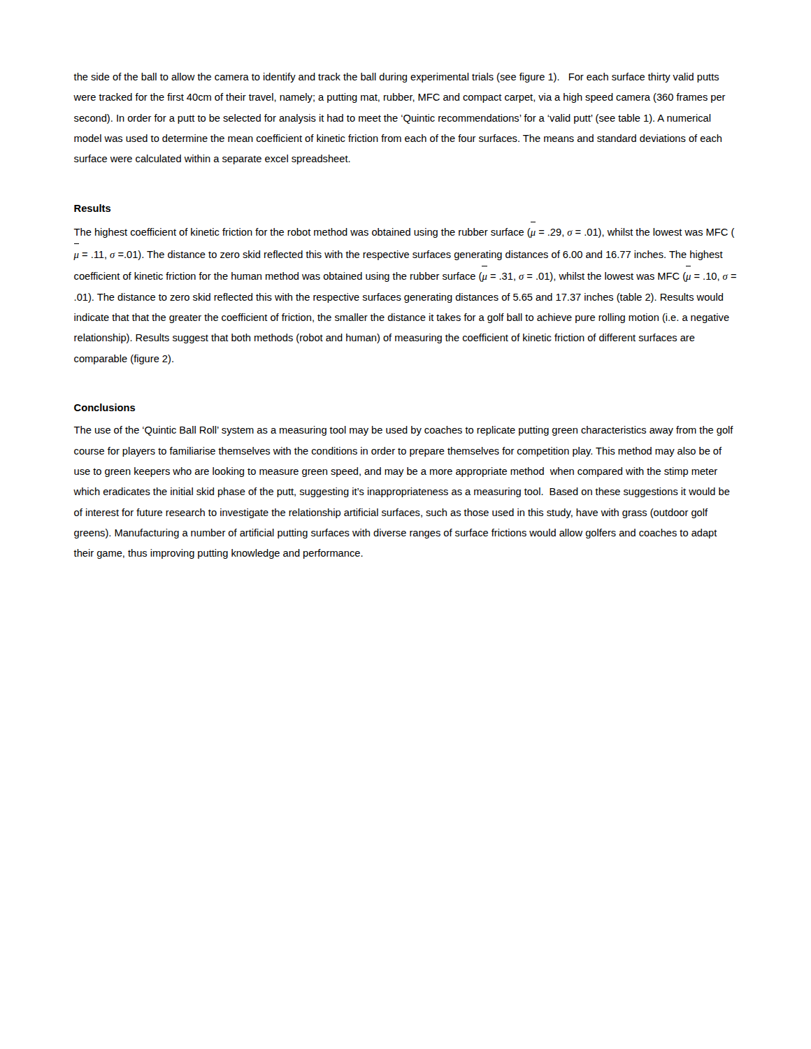the side of the ball to allow the camera to identify and track the ball during experimental trials (see figure 1). For each surface thirty valid putts were tracked for the first 40cm of their travel, namely; a putting mat, rubber, MFC and compact carpet, via a high speed camera (360 frames per second). In order for a putt to be selected for analysis it had to meet the ‘Quintic recommendations’ for a ‘valid putt’ (see table 1). A numerical model was used to determine the mean coefficient of kinetic friction from each of the four surfaces. The means and standard deviations of each surface were calculated within a separate excel spreadsheet.
Results
The highest coefficient of kinetic friction for the robot method was obtained using the rubber surface (μ = .29, σ = .01), whilst the lowest was MFC (μ = .11, σ =.01). The distance to zero skid reflected this with the respective surfaces generating distances of 6.00 and 16.77 inches. The highest coefficient of kinetic friction for the human method was obtained using the rubber surface (μ = .31, σ = .01), whilst the lowest was MFC (μ = .10, σ = .01). The distance to zero skid reflected this with the respective surfaces generating distances of 5.65 and 17.37 inches (table 2). Results would indicate that that the greater the coefficient of friction, the smaller the distance it takes for a golf ball to achieve pure rolling motion (i.e. a negative relationship). Results suggest that both methods (robot and human) of measuring the coefficient of kinetic friction of different surfaces are comparable (figure 2).
Conclusions
The use of the ‘Quintic Ball Roll’ system as a measuring tool may be used by coaches to replicate putting green characteristics away from the golf course for players to familiarise themselves with the conditions in order to prepare themselves for competition play. This method may also be of use to green keepers who are looking to measure green speed, and may be a more appropriate method when compared with the stimp meter which eradicates the initial skid phase of the putt, suggesting it’s inappropriateness as a measuring tool. Based on these suggestions it would be of interest for future research to investigate the relationship artificial surfaces, such as those used in this study, have with grass (outdoor golf greens). Manufacturing a number of artificial putting surfaces with diverse ranges of surface frictions would allow golfers and coaches to adapt their game, thus improving putting knowledge and performance.